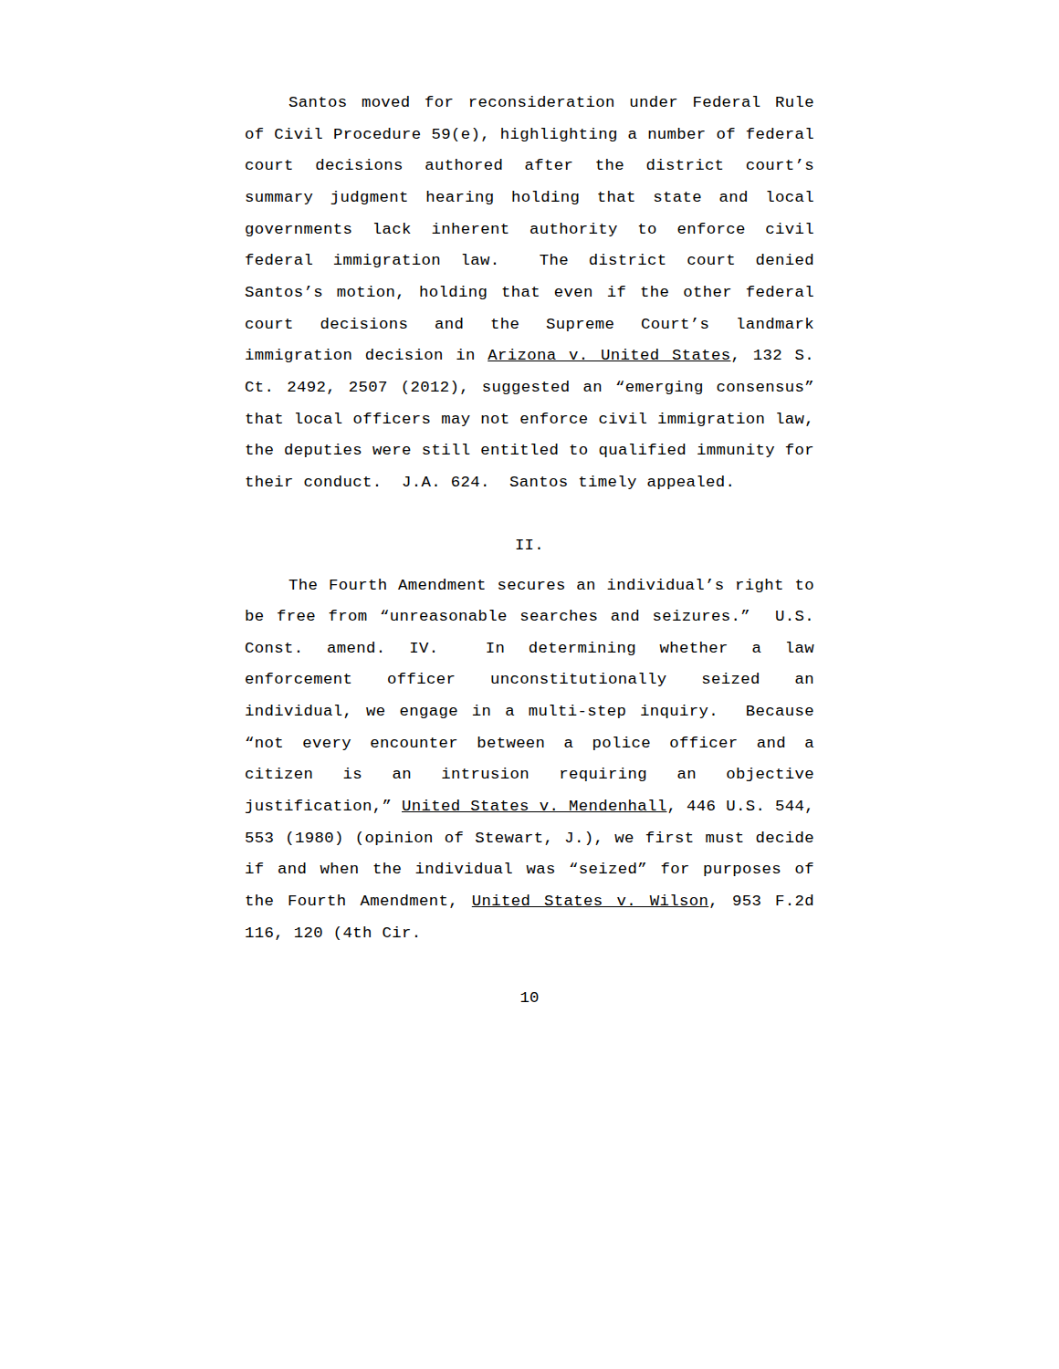Santos moved for reconsideration under Federal Rule of Civil Procedure 59(e), highlighting a number of federal court decisions authored after the district court’s summary judgment hearing holding that state and local governments lack inherent authority to enforce civil federal immigration law. The district court denied Santos’s motion, holding that even if the other federal court decisions and the Supreme Court’s landmark immigration decision in Arizona v. United States, 132 S. Ct. 2492, 2507 (2012), suggested an “emerging consensus” that local officers may not enforce civil immigration law, the deputies were still entitled to qualified immunity for their conduct. J.A. 624. Santos timely appealed.
II.
The Fourth Amendment secures an individual’s right to be free from “unreasonable searches and seizures.” U.S. Const. amend. IV. In determining whether a law enforcement officer unconstitutionally seized an individual, we engage in a multi-step inquiry. Because “not every encounter between a police officer and a citizen is an intrusion requiring an objective justification,” United States v. Mendenhall, 446 U.S. 544, 553 (1980) (opinion of Stewart, J.), we first must decide if and when the individual was “seized” for purposes of the Fourth Amendment, United States v. Wilson, 953 F.2d 116, 120 (4th Cir.
10